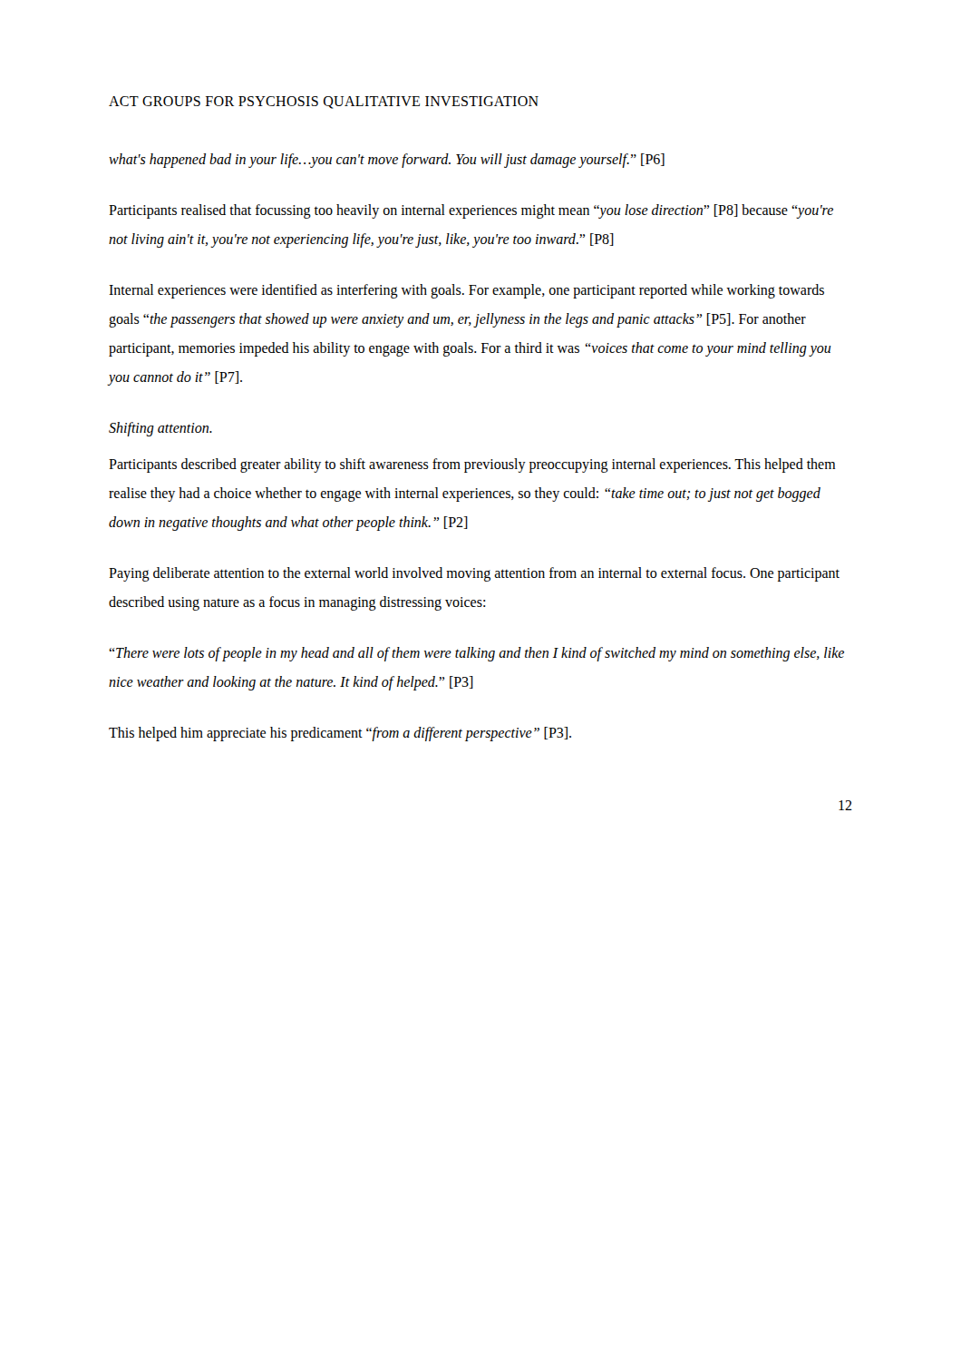ACT GROUPS FOR PSYCHOSIS QUALITATIVE INVESTIGATION
what's happened bad in your life…you can't move forward. You will just damage yourself.” [P6]
Participants realised that focussing too heavily on internal experiences might mean “you lose direction” [P8] because “you're not living ain't it, you're not experiencing life, you're just, like, you're too inward.” [P8]
Internal experiences were identified as interfering with goals. For example, one participant reported while working towards goals “the passengers that showed up were anxiety and um, er, jellyness in the legs and panic attacks” [P5]. For another participant, memories impeded his ability to engage with goals. For a third it was “voices that come to your mind telling you you cannot do it” [P7].
Shifting attention.
Participants described greater ability to shift awareness from previously preoccupying internal experiences. This helped them realise they had a choice whether to engage with internal experiences, so they could: “take time out; to just not get bogged down in negative thoughts and what other people think.” [P2]
Paying deliberate attention to the external world involved moving attention from an internal to external focus. One participant described using nature as a focus in managing distressing voices:
“There were lots of people in my head and all of them were talking and then I kind of switched my mind on something else, like nice weather and looking at the nature. It kind of helped.” [P3]
This helped him appreciate his predicament “from a different perspective” [P3].
12